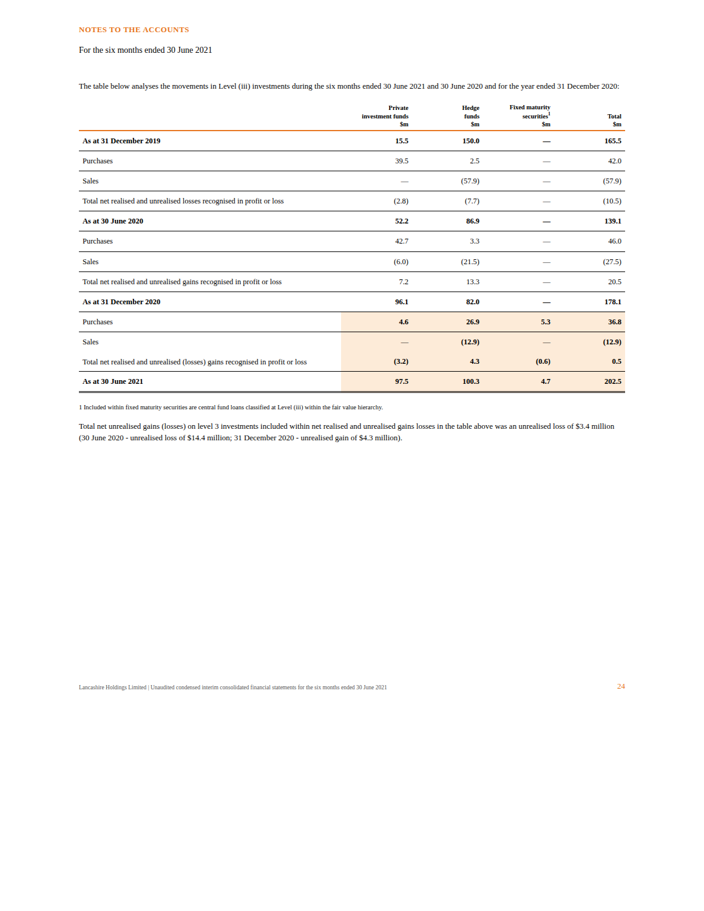Notes to the Accounts
For the six months ended 30 June 2021
The table below analyses the movements in Level (iii) investments during the six months ended 30 June 2021 and 30 June 2020 and for the year ended 31 December 2020:
| | Private investment funds $m | Hedge funds $m | Fixed maturity securities 1 $m | Total $m |
| --- | --- | --- | --- | --- |
| As at 31 December 2019 | 15.5 | 150.0 | — | 165.5 |
| Purchases | 39.5 | 2.5 | — | 42.0 |
| Sales | — | (57.9) | — | (57.9) |
| Total net realised and unrealised losses recognised in profit or loss | (2.8) | (7.7) | — | (10.5) |
| As at 30 June 2020 | 52.2 | 86.9 | — | 139.1 |
| Purchases | 42.7 | 3.3 | — | 46.0 |
| Sales | (6.0) | (21.5) | — | (27.5) |
| Total net realised and unrealised gains recognised in profit or loss | 7.2 | 13.3 | — | 20.5 |
| As at 31 December 2020 | 96.1 | 82.0 | — | 178.1 |
| Purchases | 4.6 | 26.9 | 5.3 | 36.8 |
| Sales | — | (12.9) | — | (12.9) |
| Total net realised and unrealised (losses) gains recognised in profit or loss | (3.2) | 4.3 | (0.6) | 0.5 |
| As at 30 June 2021 | 97.5 | 100.3 | 4.7 | 202.5 |
1 Included within fixed maturity securities are central fund loans classified at Level (iii) within the fair value hierarchy.
Total net unrealised gains (losses) on level 3 investments included within net realised and unrealised gains losses in the table above was an unrealised loss of $3.4 million (30 June 2020 - unrealised loss of $14.4 million; 31 December 2020 - unrealised gain of $4.3 million).
Lancashire Holdings Limited | Unaudited condensed interim consolidated financial statements for the six months ended 30 June 2021
24